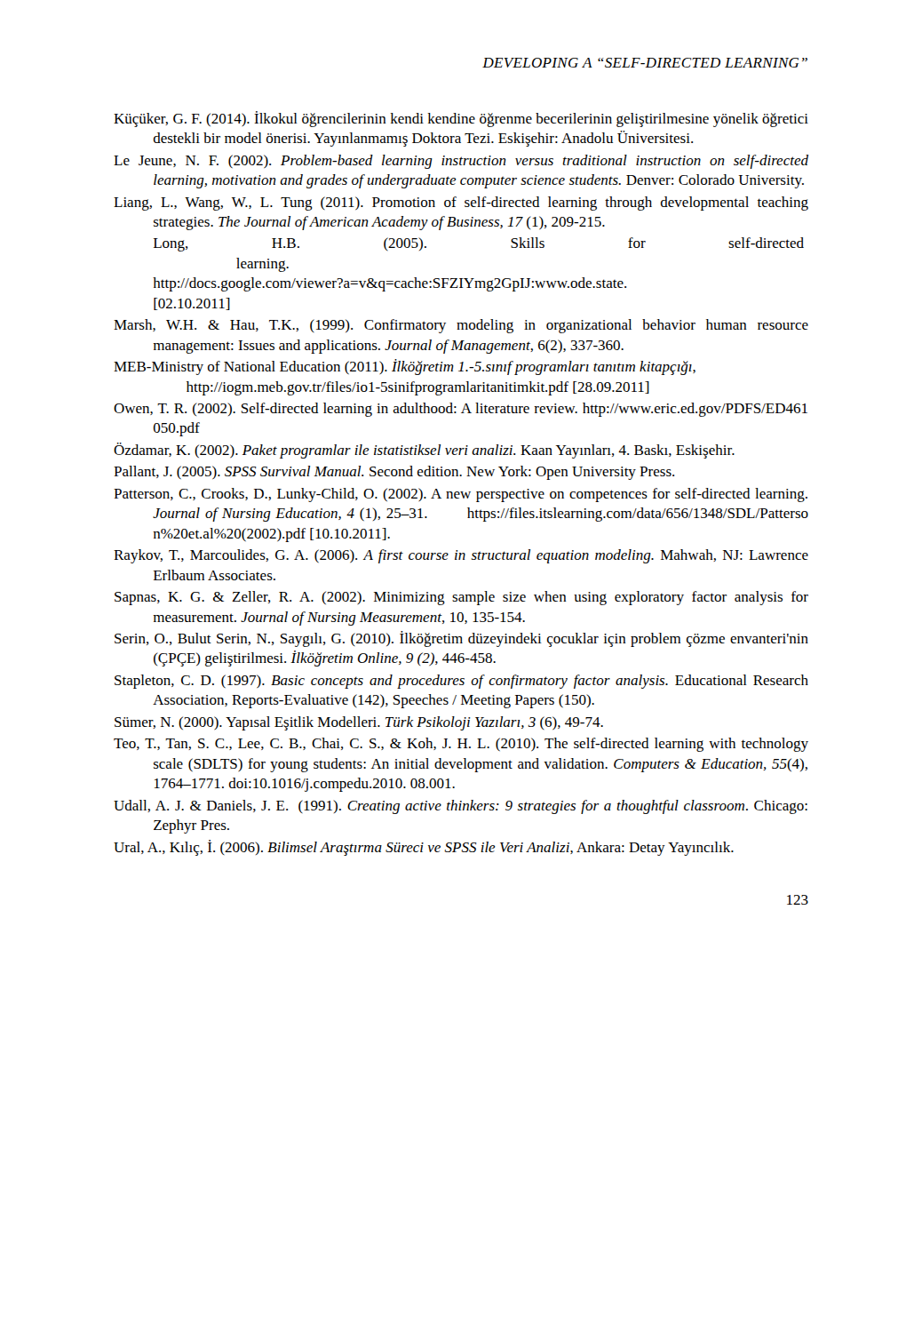Developing a “Self-Directed Learning”
Küçüker, G. F. (2014). İlkokul öğrencilerinin kendi kendine öğrenme becerilerinin geliştirilmesine yönelik öğretici destekli bir model önerisi. Yayınlanmamış Doktora Tezi. Eskişehir: Anadolu Üniversitesi.
Le Jeune, N. F. (2002). Problem-based learning instruction versus traditional instruction on self-directed learning, motivation and grades of undergraduate computer science students. Denver: Colorado University.
Liang, L., Wang, W., L. Tung (2011). Promotion of self-directed learning through developmental teaching strategies. The Journal of American Academy of Business, 17 (1), 209-215.
Long, H.B. (2005). Skills for self-directed learning.
http://docs.google.com/viewer?a=v&q=cache:SFZIYmg2GpIJ:www.ode.state.
[02.10.2011]
Marsh, W.H. & Hau, T.K., (1999). Confirmatory modeling in organizational behavior human resource management: Issues and applications. Journal of Management, 6(2), 337-360.
MEB-Ministry of National Education (2011). İlköğretim 1.-5.sınıf programları tanıtım kitapçığı,
http://iogm.meb.gov.tr/files/io1-5sinifprogramlaritanitimkit.pdf [28.09.2011]
Owen, T. R. (2002). Self-directed learning in adulthood: A literature review. http://www.eric.ed.gov/PDFS/ED461050.pdf
Özdamar, K. (2002). Paket programlar ile istatistiksel veri analizi. Kaan Yayınları, 4. Baskı, Eskişehir.
Pallant, J. (2005). SPSS Survival Manual. Second edition. New York: Open University Press.
Patterson, C., Crooks, D., Lunky-Child, O. (2002). A new perspective on competences for self-directed learning. Journal of Nursing Education, 4 (1), 25–31. https://files.itslearning.com/data/656/1348/SDL/Patterson%20et.al%20(2002).pdf [10.10.2011].
Raykov, T., Marcoulides, G. A. (2006). A first course in structural equation modeling. Mahwah, NJ: Lawrence Erlbaum Associates.
Sapnas, K. G. & Zeller, R. A. (2002). Minimizing sample size when using exploratory factor analysis for measurement. Journal of Nursing Measurement, 10, 135-154.
Serin, O., Bulut Serin, N., Saygılı, G. (2010). İlköğretim düzeyindeki çocuklar için problem çözme envanteri'nin (ÇPÇE) geliştirilmesi. İlköğretim Online, 9 (2), 446-458.
Stapleton, C. D. (1997). Basic concepts and procedures of confirmatory factor analysis. Educational Research Association, Reports-Evaluative (142), Speeches / Meeting Papers (150).
Sümer, N. (2000). Yapısal Eşitlik Modelleri. Türk Psikoloji Yazıları, 3 (6), 49-74.
Teo, T., Tan, S. C., Lee, C. B., Chai, C. S., & Koh, J. H. L. (2010). The self-directed learning with technology scale (SDLTS) for young students: An initial development and validation. Computers & Education, 55(4), 1764–1771. doi:10.1016/j.compedu.2010. 08.001.
Udall, A. J. & Daniels, J. E. (1991). Creating active thinkers: 9 strategies for a thoughtful classroom. Chicago: Zephyr Pres.
Ural, A., Kılıç, İ. (2006). Bilimsel Araştırma Süreci ve SPSS ile Veri Analizi, Ankara: Detay Yayıncılık.
123